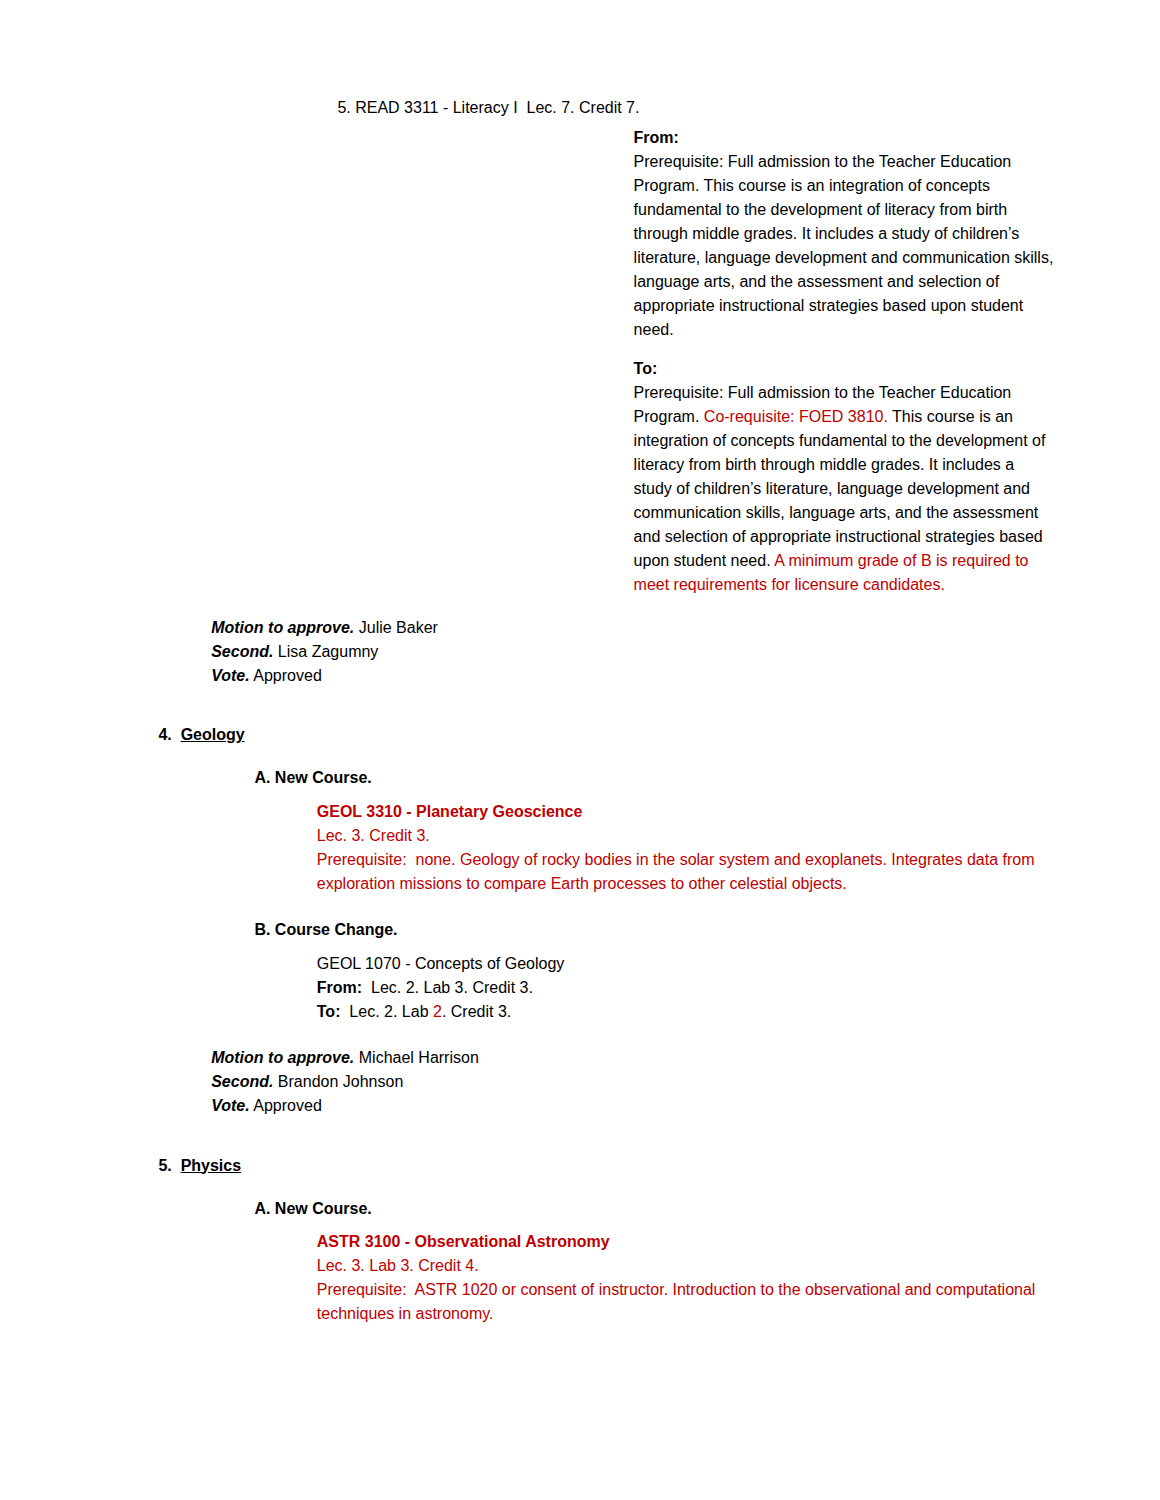READ 3311 - Literacy I Lec. 7. Credit 7.
From:
Prerequisite: Full admission to the Teacher Education Program. This course is an integration of concepts fundamental to the development of literacy from birth through middle grades. It includes a study of children’s literature, language development and communication skills, language arts, and the assessment and selection of appropriate instructional strategies based upon student need.
To:
Prerequisite: Full admission to the Teacher Education Program. Co-requisite: FOED 3810. This course is an integration of concepts fundamental to the development of literacy from birth through middle grades. It includes a study of children’s literature, language development and communication skills, language arts, and the assessment and selection of appropriate instructional strategies based upon student need. A minimum grade of B is required to meet requirements for licensure candidates.
Motion to approve. Julie Baker
Second. Lisa Zagumny
Vote. Approved
4. Geology
A. New Course.
GEOL 3310 - Planetary Geoscience
Lec. 3. Credit 3.
Prerequisite: none. Geology of rocky bodies in the solar system and exoplanets. Integrates data from exploration missions to compare Earth processes to other celestial objects.
B. Course Change.
GEOL 1070 - Concepts of Geology
From: Lec. 2. Lab 3. Credit 3.
To: Lec. 2. Lab 2. Credit 3.
Motion to approve. Michael Harrison
Second. Brandon Johnson
Vote. Approved
5. Physics
A. New Course.
ASTR 3100 - Observational Astronomy
Lec. 3. Lab 3. Credit 4.
Prerequisite: ASTR 1020 or consent of instructor. Introduction to the observational and computational techniques in astronomy.